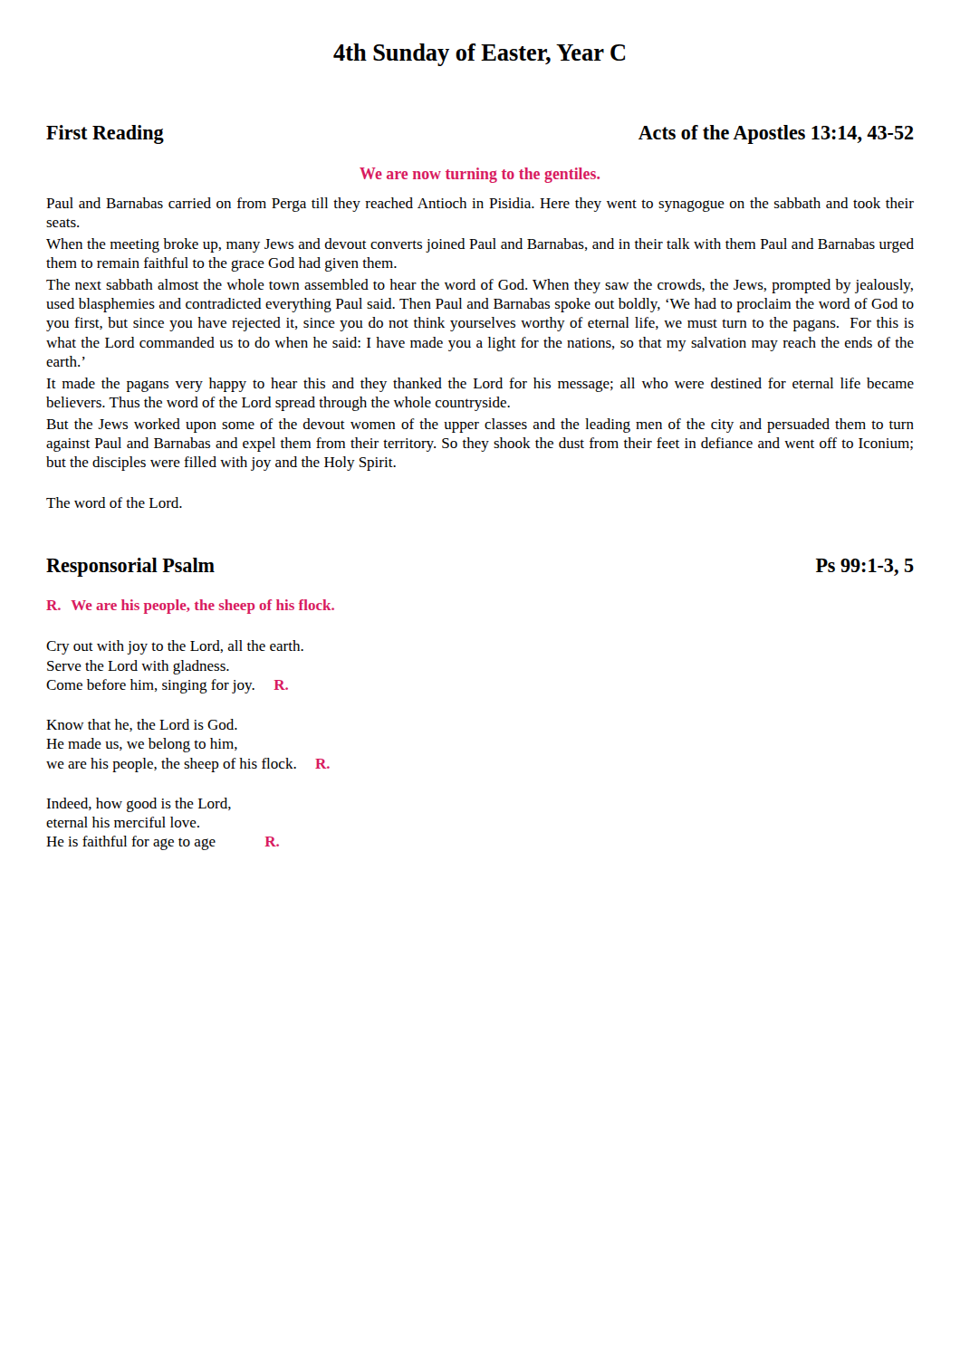4th Sunday of Easter, Year C
First Reading Acts of the Apostles 13:14, 43-52
We are now turning to the gentiles.
Paul and Barnabas carried on from Perga till they reached Antioch in Pisidia. Here they went to synagogue on the sabbath and took their seats.
When the meeting broke up, many Jews and devout converts joined Paul and Barnabas, and in their talk with them Paul and Barnabas urged them to remain faithful to the grace God had given them.
The next sabbath almost the whole town assembled to hear the word of God. When they saw the crowds, the Jews, prompted by jealously, used blasphemies and contradicted everything Paul said. Then Paul and Barnabas spoke out boldly, ‘We had to proclaim the word of God to you first, but since you have rejected it, since you do not think yourselves worthy of eternal life, we must turn to the pagans. For this is what the Lord commanded us to do when he said: I have made you a light for the nations, so that my salvation may reach the ends of the earth.’
It made the pagans very happy to hear this and they thanked the Lord for his message; all who were destined for eternal life became believers. Thus the word of the Lord spread through the whole countryside.
But the Jews worked upon some of the devout women of the upper classes and the leading men of the city and persuaded them to turn against Paul and Barnabas and expel them from their territory. So they shook the dust from their feet in defiance and went off to Iconium; but the disciples were filled with joy and the Holy Spirit.
The word of the Lord.
Responsorial Psalm Ps 99:1-3, 5
R. We are his people, the sheep of his flock.
Cry out with joy to the Lord, all the earth.
Serve the Lord with gladness.
Come before him, singing for joy.R.
Know that he, the Lord is God.
He made us, we belong to him,
we are his people, the sheep of his flock.R.
Indeed, how good is the Lord,
eternal his merciful love.
He is faithful for age to ageR.